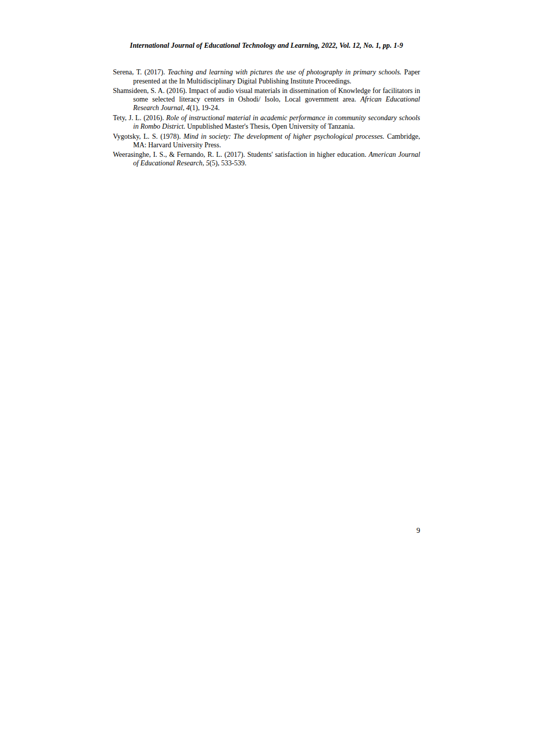International Journal of Educational Technology and Learning, 2022, Vol. 12, No. 1, pp. 1-9
Serena, T. (2017). Teaching and learning with pictures the use of photography in primary schools. Paper presented at the In Multidisciplinary Digital Publishing Institute Proceedings.
Shamsideen, S. A. (2016). Impact of audio visual materials in dissemination of Knowledge for facilitators in some selected literacy centers in Oshodi/ Isolo, Local government area. African Educational Research Journal, 4(1), 19-24.
Tety, J. L. (2016). Role of instructional material in academic performance in community secondary schools in Rombo District. Unpublished Master's Thesis, Open University of Tanzania.
Vygotsky, L. S. (1978). Mind in society: The development of higher psychological processes. Cambridge, MA: Harvard University Press.
Weerasinghe, I. S., & Fernando, R. L. (2017). Students' satisfaction in higher education. American Journal of Educational Research, 5(5), 533-539.
9